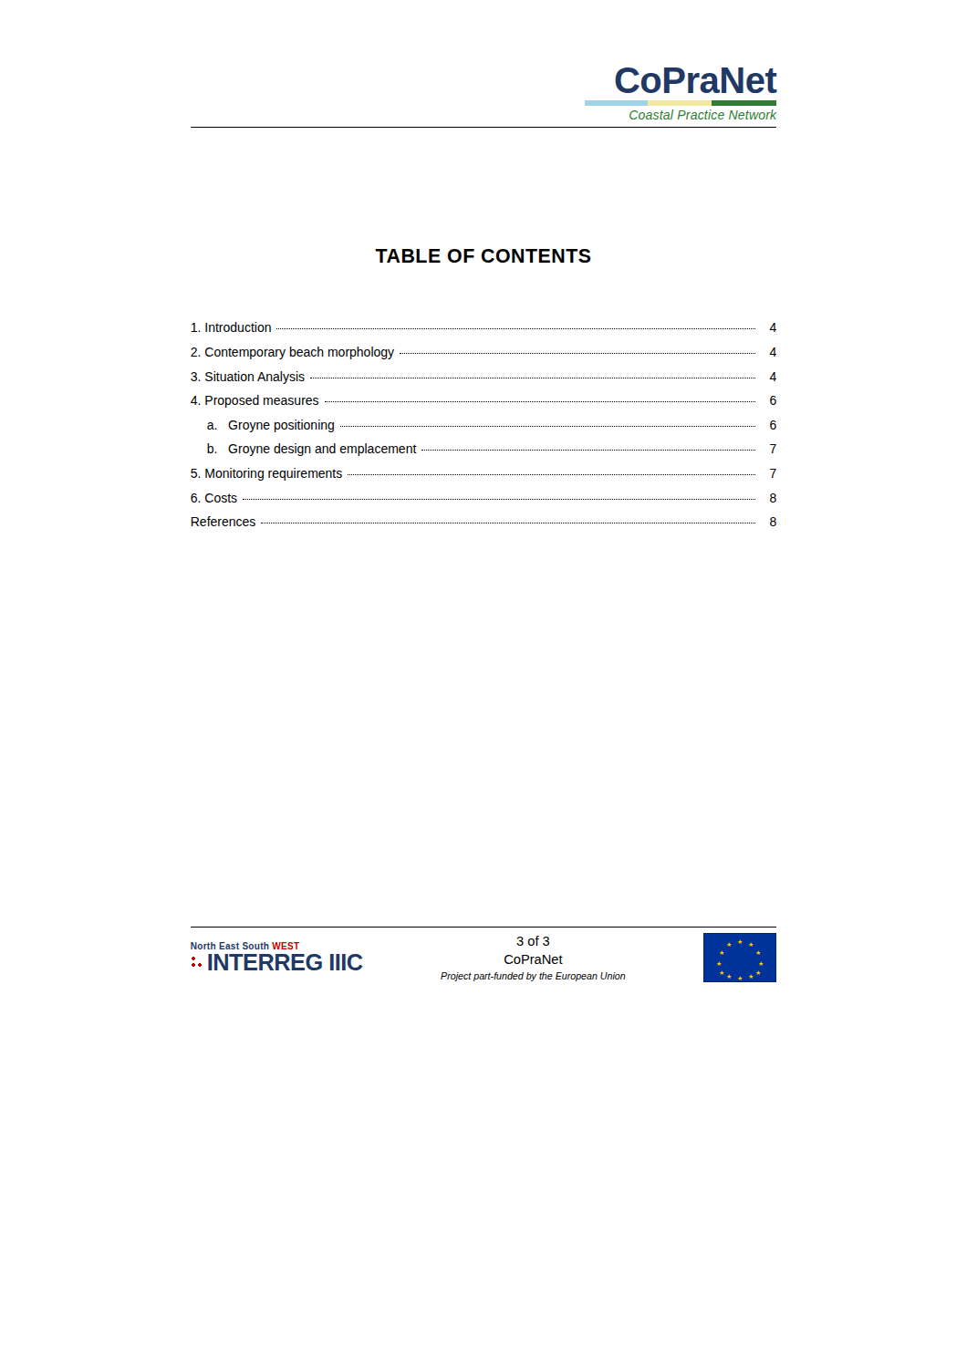Co Pra Net
Coastal Practice Network
TABLE OF CONTENTS
1. Introduction 4
2. Contemporary beach morphology 4
3. Situation Analysis 4
4. Proposed measures 6
a. Groyne positioning 6
b. Groyne design and emplacement 7
5. Monitoring requirements 7
6. Costs 8
References 8
North East South WEST
INTERREG IIIC
3 of 3
CoPraNet
Project part-funded by the European Union
★ ★ ★ ★ ★ ★ ★ ★ ★ ★ ★ ★